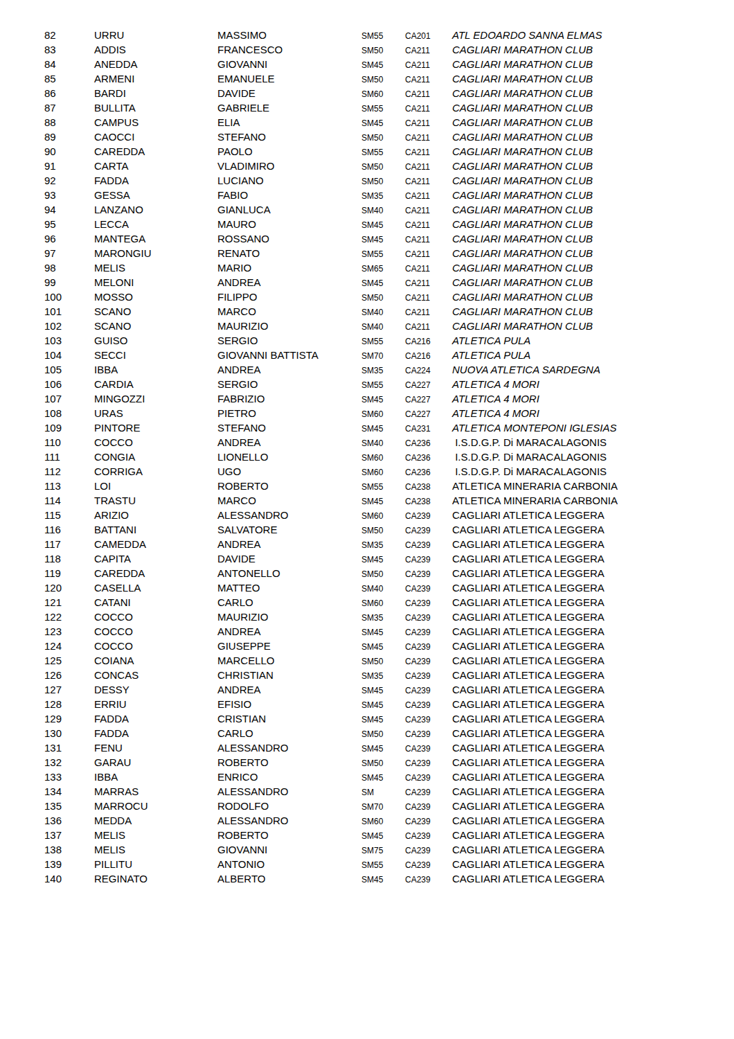| 82 | URRU | MASSIMO | SM55 | CA201 | ATL EDOARDO SANNA ELMAS |
| 83 | ADDIS | FRANCESCO | SM50 | CA211 | CAGLIARI MARATHON CLUB |
| 84 | ANEDDA | GIOVANNI | SM45 | CA211 | CAGLIARI MARATHON CLUB |
| 85 | ARMENI | EMANUELE | SM50 | CA211 | CAGLIARI MARATHON CLUB |
| 86 | BARDI | DAVIDE | SM60 | CA211 | CAGLIARI MARATHON CLUB |
| 87 | BULLITA | GABRIELE | SM55 | CA211 | CAGLIARI MARATHON CLUB |
| 88 | CAMPUS | ELIA | SM45 | CA211 | CAGLIARI MARATHON CLUB |
| 89 | CAOCCI | STEFANO | SM50 | CA211 | CAGLIARI MARATHON CLUB |
| 90 | CAREDDA | PAOLO | SM55 | CA211 | CAGLIARI MARATHON CLUB |
| 91 | CARTA | VLADIMIRO | SM50 | CA211 | CAGLIARI MARATHON CLUB |
| 92 | FADDA | LUCIANO | SM50 | CA211 | CAGLIARI MARATHON CLUB |
| 93 | GESSA | FABIO | SM35 | CA211 | CAGLIARI MARATHON CLUB |
| 94 | LANZANO | GIANLUCA | SM40 | CA211 | CAGLIARI MARATHON CLUB |
| 95 | LECCA | MAURO | SM45 | CA211 | CAGLIARI MARATHON CLUB |
| 96 | MANTEGA | ROSSANO | SM45 | CA211 | CAGLIARI MARATHON CLUB |
| 97 | MARONGIU | RENATO | SM55 | CA211 | CAGLIARI MARATHON CLUB |
| 98 | MELIS | MARIO | SM65 | CA211 | CAGLIARI MARATHON CLUB |
| 99 | MELONI | ANDREA | SM45 | CA211 | CAGLIARI MARATHON CLUB |
| 100 | MOSSO | FILIPPO | SM50 | CA211 | CAGLIARI MARATHON CLUB |
| 101 | SCANO | MARCO | SM40 | CA211 | CAGLIARI MARATHON CLUB |
| 102 | SCANO | MAURIZIO | SM40 | CA211 | CAGLIARI MARATHON CLUB |
| 103 | GUISO | SERGIO | SM55 | CA216 | ATLETICA PULA |
| 104 | SECCI | GIOVANNI BATTISTA | SM70 | CA216 | ATLETICA PULA |
| 105 | IBBA | ANDREA | SM35 | CA224 | NUOVA ATLETICA SARDEGNA |
| 106 | CARDIA | SERGIO | SM55 | CA227 | ATLETICA 4 MORI |
| 107 | MINGOZZI | FABRIZIO | SM45 | CA227 | ATLETICA 4 MORI |
| 108 | URAS | PIETRO | SM60 | CA227 | ATLETICA 4 MORI |
| 109 | PINTORE | STEFANO | SM45 | CA231 | ATLETICA MONTEPONI IGLESIAS |
| 110 | COCCO | ANDREA | SM40 | CA236 | I.S.D.G.P. Di MARACALAGONIS |
| 111 | CONGIA | LIONELLO | SM60 | CA236 | I.S.D.G.P. Di MARACALAGONIS |
| 112 | CORRIGA | UGO | SM60 | CA236 | I.S.D.G.P. Di MARACALAGONIS |
| 113 | LOI | ROBERTO | SM55 | CA238 | ATLETICA MINERARIA CARBONIA |
| 114 | TRASTU | MARCO | SM45 | CA238 | ATLETICA MINERARIA CARBONIA |
| 115 | ARIZIO | ALESSANDRO | SM60 | CA239 | CAGLIARI ATLETICA LEGGERA |
| 116 | BATTANI | SALVATORE | SM50 | CA239 | CAGLIARI ATLETICA LEGGERA |
| 117 | CAMEDDA | ANDREA | SM35 | CA239 | CAGLIARI ATLETICA LEGGERA |
| 118 | CAPITA | DAVIDE | SM45 | CA239 | CAGLIARI ATLETICA LEGGERA |
| 119 | CAREDDA | ANTONELLO | SM50 | CA239 | CAGLIARI ATLETICA LEGGERA |
| 120 | CASELLA | MATTEO | SM40 | CA239 | CAGLIARI ATLETICA LEGGERA |
| 121 | CATANI | CARLO | SM60 | CA239 | CAGLIARI ATLETICA LEGGERA |
| 122 | COCCO | MAURIZIO | SM35 | CA239 | CAGLIARI ATLETICA LEGGERA |
| 123 | COCCO | ANDREA | SM45 | CA239 | CAGLIARI ATLETICA LEGGERA |
| 124 | COCCO | GIUSEPPE | SM45 | CA239 | CAGLIARI ATLETICA LEGGERA |
| 125 | COIANA | MARCELLO | SM50 | CA239 | CAGLIARI ATLETICA LEGGERA |
| 126 | CONCAS | CHRISTIAN | SM35 | CA239 | CAGLIARI ATLETICA LEGGERA |
| 127 | DESSY | ANDREA | SM45 | CA239 | CAGLIARI ATLETICA LEGGERA |
| 128 | ERRIU | EFISIO | SM45 | CA239 | CAGLIARI ATLETICA LEGGERA |
| 129 | FADDA | CRISTIAN | SM45 | CA239 | CAGLIARI ATLETICA LEGGERA |
| 130 | FADDA | CARLO | SM50 | CA239 | CAGLIARI ATLETICA LEGGERA |
| 131 | FENU | ALESSANDRO | SM45 | CA239 | CAGLIARI ATLETICA LEGGERA |
| 132 | GARAU | ROBERTO | SM50 | CA239 | CAGLIARI ATLETICA LEGGERA |
| 133 | IBBA | ENRICO | SM45 | CA239 | CAGLIARI ATLETICA LEGGERA |
| 134 | MARRAS | ALESSANDRO | SM | CA239 | CAGLIARI ATLETICA LEGGERA |
| 135 | MARROCU | RODOLFO | SM70 | CA239 | CAGLIARI ATLETICA LEGGERA |
| 136 | MEDDA | ALESSANDRO | SM60 | CA239 | CAGLIARI ATLETICA LEGGERA |
| 137 | MELIS | ROBERTO | SM45 | CA239 | CAGLIARI ATLETICA LEGGERA |
| 138 | MELIS | GIOVANNI | SM75 | CA239 | CAGLIARI ATLETICA LEGGERA |
| 139 | PILLITU | ANTONIO | SM55 | CA239 | CAGLIARI ATLETICA LEGGERA |
| 140 | REGINATO | ALBERTO | SM45 | CA239 | CAGLIARI ATLETICA LEGGERA |